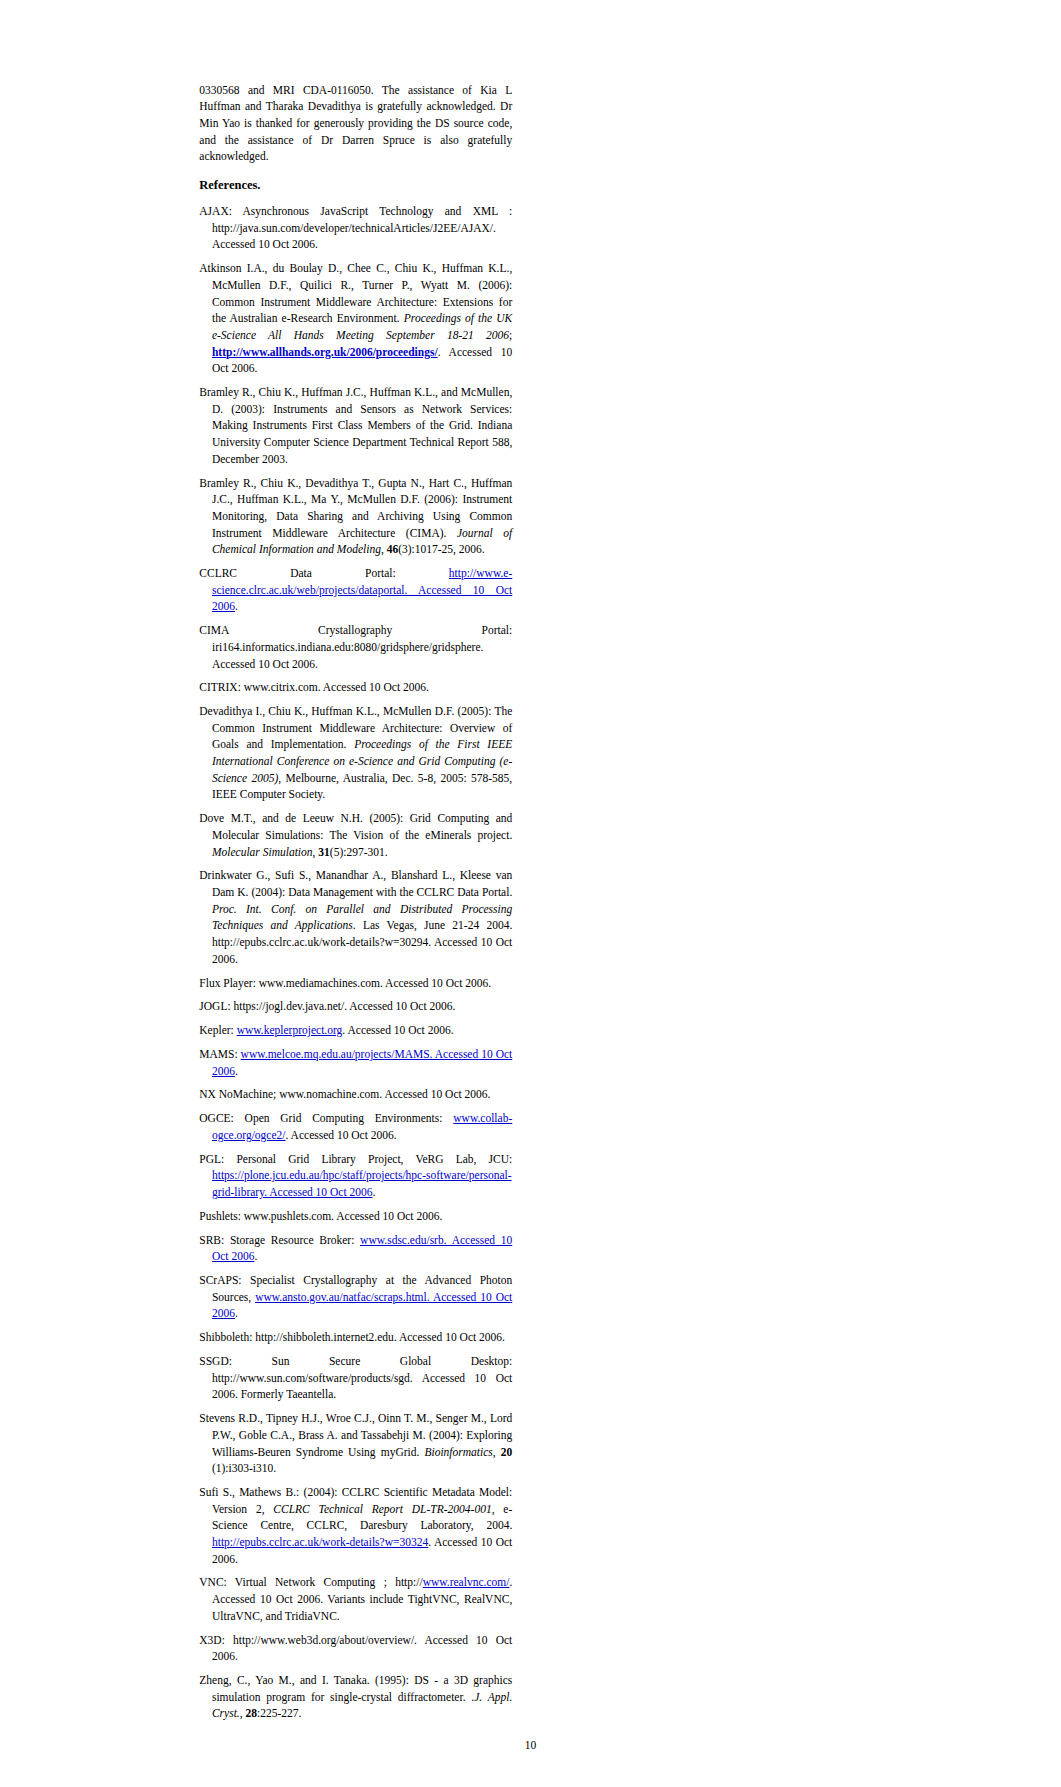0330568 and MRI CDA-0116050. The assistance of Kia L Huffman and Tharaka Devadithya is gratefully acknowledged. Dr Min Yao is thanked for generously providing the DS source code, and the assistance of Dr Darren Spruce is also gratefully acknowledged.
References.
AJAX: Asynchronous JavaScript Technology and XML : http://java.sun.com/developer/technicalArticles/J2EE/AJAX/. Accessed 10 Oct 2006.
Atkinson I.A., du Boulay D., Chee C., Chiu K., Huffman K.L., McMullen D.F., Quilici R., Turner P., Wyatt M. (2006): Common Instrument Middleware Architecture: Extensions for the Australian e-Research Environment. Proceedings of the UK e-Science All Hands Meeting September 18-21 2006; http://www.allhands.org.uk/2006/proceedings/. Accessed 10 Oct 2006.
Bramley R., Chiu K., Huffman J.C., Huffman K.L., and McMullen, D. (2003): Instruments and Sensors as Network Services: Making Instruments First Class Members of the Grid. Indiana University Computer Science Department Technical Report 588, December 2003.
Bramley R., Chiu K., Devadithya T., Gupta N., Hart C., Huffman J.C., Huffman K.L., Ma Y., McMullen D.F. (2006): Instrument Monitoring, Data Sharing and Archiving Using Common Instrument Middleware Architecture (CIMA). Journal of Chemical Information and Modeling, 46(3):1017-25, 2006.
CCLRC Data Portal: http://www.e-science.clrc.ac.uk/web/projects/dataportal. Accessed 10 Oct 2006.
CIMA Crystallography Portal: iri164.informatics.indiana.edu:8080/gridsphere/gridsphere. Accessed 10 Oct 2006.
CITRIX: www.citrix.com. Accessed 10 Oct 2006.
Devadithya I., Chiu K., Huffman K.L., McMullen D.F. (2005): The Common Instrument Middleware Architecture: Overview of Goals and Implementation. Proceedings of the First IEEE International Conference on e-Science and Grid Computing (e-Science 2005), Melbourne, Australia, Dec. 5-8, 2005: 578-585, IEEE Computer Society.
Dove M.T., and de Leeuw N.H. (2005): Grid Computing and Molecular Simulations: The Vision of the eMinerals project. Molecular Simulation, 31(5):297-301.
Drinkwater G., Sufi S., Manandhar A., Blanshard L., Kleese van Dam K. (2004): Data Management with the CCLRC Data Portal. Proc. Int. Conf. on Parallel and Distributed Processing Techniques and Applications. Las Vegas, June 21-24 2004. http://epubs.cclrc.ac.uk/work-details?w=30294. Accessed 10 Oct 2006.
Flux Player: www.mediamachines.com. Accessed 10 Oct 2006.
JOGL: https://jogl.dev.java.net/. Accessed 10 Oct 2006.
Kepler: www.keplerproject.org. Accessed 10 Oct 2006.
MAMS: www.melcoe.mq.edu.au/projects/MAMS. Accessed 10 Oct 2006.
NX NoMachine; www.nomachine.com. Accessed 10 Oct 2006.
OGCE: Open Grid Computing Environments: www.collab-ogce.org/ogce2/. Accessed 10 Oct 2006.
PGL: Personal Grid Library Project, VeRG Lab, JCU: https://plone.jcu.edu.au/hpc/staff/projects/hpc-software/personal-grid-library. Accessed 10 Oct 2006.
Pushlets: www.pushlets.com. Accessed 10 Oct 2006.
SRB: Storage Resource Broker: www.sdsc.edu/srb. Accessed 10 Oct 2006.
SCrAPS: Specialist Crystallography at the Advanced Photon Sources, www.ansto.gov.au/natfac/scraps.html. Accessed 10 Oct 2006.
Shibboleth: http://shibboleth.internet2.edu. Accessed 10 Oct 2006.
SSGD: Sun Secure Global Desktop: http://www.sun.com/software/products/sgd. Accessed 10 Oct 2006. Formerly Taeantella.
Stevens R.D., Tipney H.J., Wroe C.J., Oinn T. M., Senger M., Lord P.W., Goble C.A., Brass A. and Tassabehji M. (2004): Exploring Williams-Beuren Syndrome Using myGrid. Bioinformatics, 20 (1):i303-i310.
Sufi S., Mathews B.: (2004): CCLRC Scientific Metadata Model: Version 2, CCLRC Technical Report DL-TR-2004-001, e-Science Centre, CCLRC, Daresbury Laboratory, 2004. http://epubs.cclrc.ac.uk/work-details?w=30324. Accessed 10 Oct 2006.
VNC: Virtual Network Computing ; http://www.realvnc.com/. Accessed 10 Oct 2006. Variants include TightVNC, RealVNC, UltraVNC, and TridiaVNC.
X3D: http://www.web3d.org/about/overview/. Accessed 10 Oct 2006.
Zheng, C., Yao M., and I. Tanaka. (1995): DS - a 3D graphics simulation program for single-crystal diffractometer. .J. Appl. Cryst., 28:225-227.
10